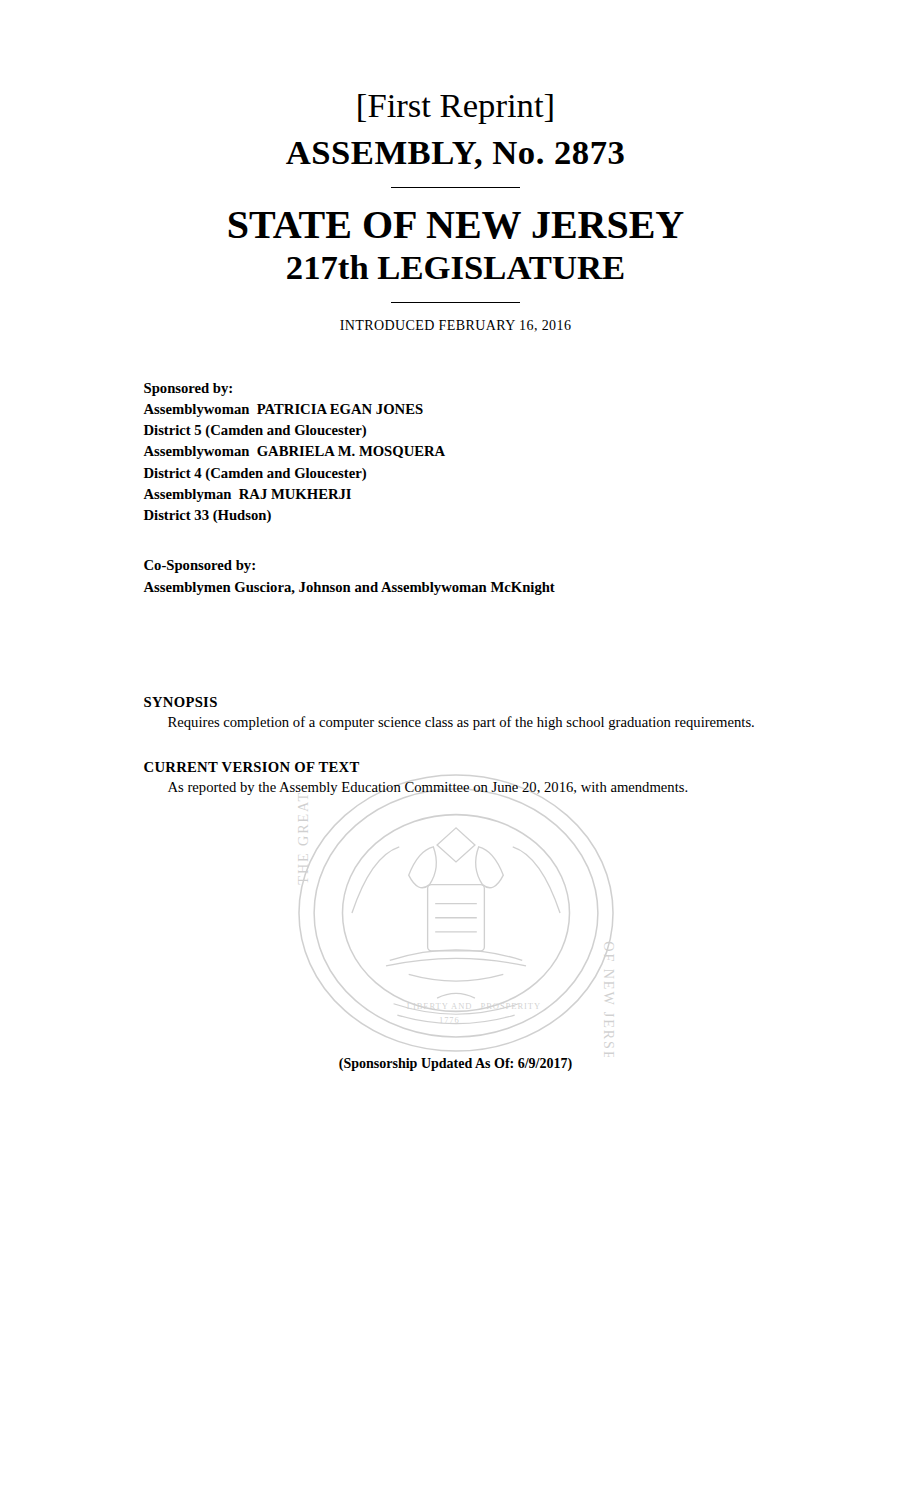[First Reprint]
ASSEMBLY, No. 2873
STATE OF NEW JERSEY
217th LEGISLATURE
INTRODUCED FEBRUARY 16, 2016
Sponsored by:
Assemblywoman PATRICIA EGAN JONES
District 5 (Camden and Gloucester)
Assemblywoman GABRIELA M. MOSQUERA
District 4 (Camden and Gloucester)
Assemblyman RAJ MUKHERJI
District 33 (Hudson)
Co-Sponsored by:
Assemblymen Gusciora, Johnson and Assemblywoman McKnight
SYNOPSIS
Requires completion of a computer science class as part of the high school graduation requirements.
CURRENT VERSION OF TEXT
As reported by the Assembly Education Committee on June 20, 2016, with amendments.
THE GREAT OF NEW JERSEY LIBERTY AND PROSPERITY 1776
(Sponsorship Updated As Of: 6/9/2017)